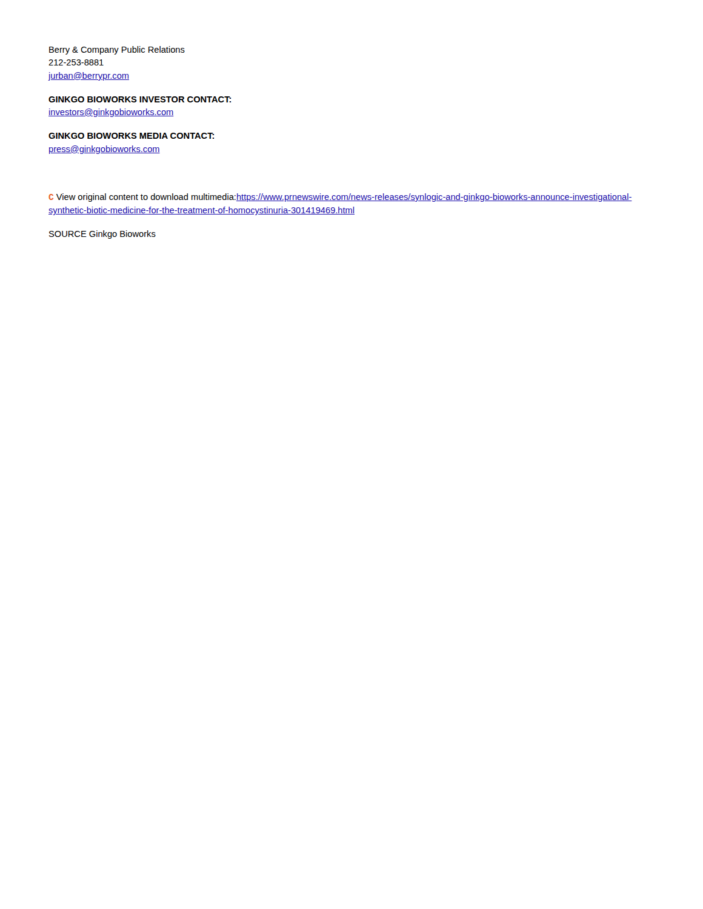Berry & Company Public Relations
212-253-8881
jurban@berrypr.com
GINKGO BIOWORKS INVESTOR CONTACT:
investors@ginkgobioworks.com
GINKGO BIOWORKS MEDIA CONTACT:
press@ginkgobioworks.com
CView original content to download multimedia:https://www.prnewswire.com/news-releases/synlogic-and-ginkgo-bioworks-announce-investigational-synthetic-biotic-medicine-for-the-treatment-of-homocystinuria-301419469.html
SOURCE Ginkgo Bioworks